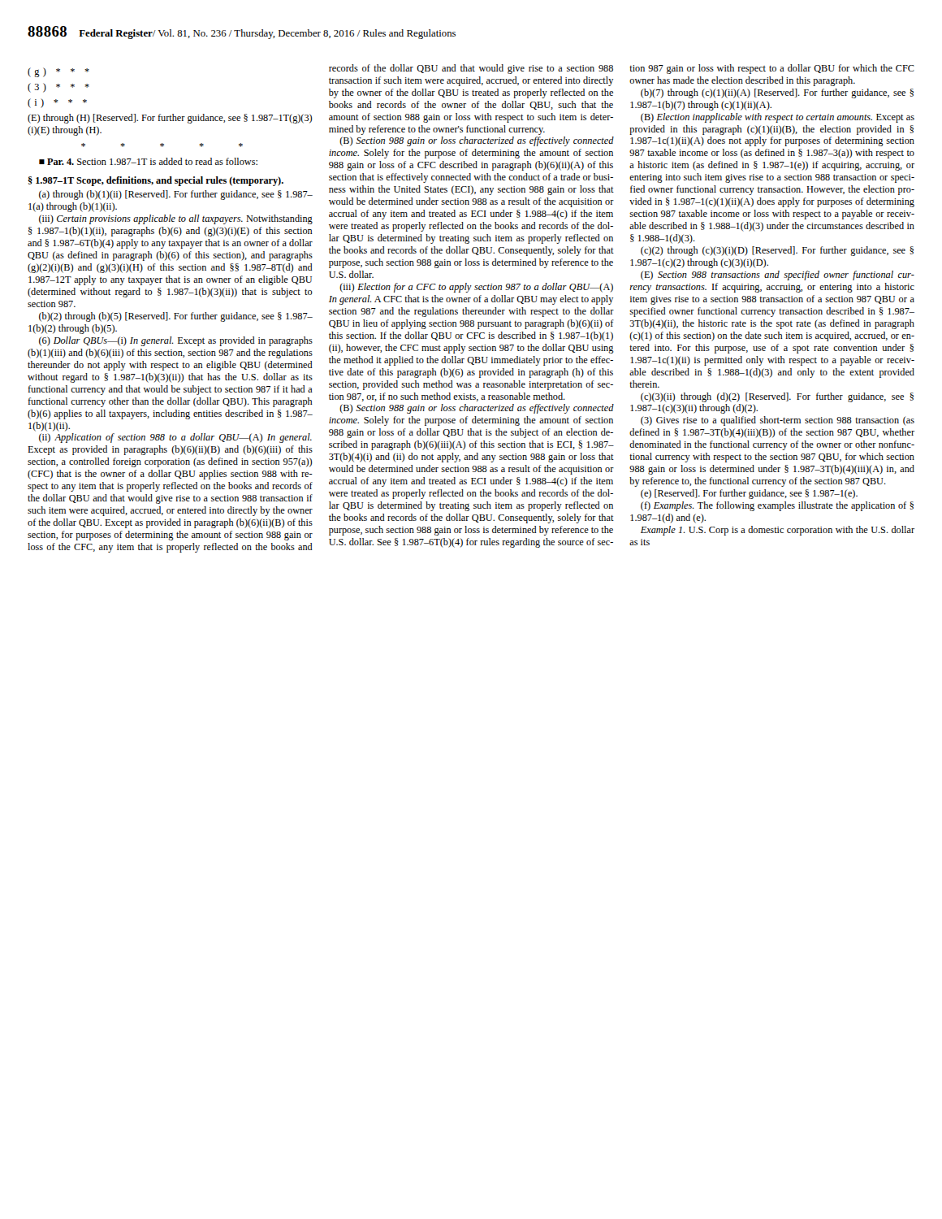88868 Federal Register/ Vol. 81, No. 236 / Thursday, December 8, 2016 / Rules and Regulations
(g) * * *
(3) * * *
(i) * * *
(E) through (H) [Reserved]. For further guidance, see § 1.987–1T(g)(3)(i)(E) through (H).
* * * * *
■ Par. 4. Section 1.987–1T is added to read as follows:
§ 1.987–1T Scope, definitions, and special rules (temporary).
(a) through (b)(1)(ii) [Reserved]. For further guidance, see § 1.987–1(a) through (b)(1)(ii).
(iii) Certain provisions applicable to all taxpayers. Notwithstanding § 1.987–1(b)(1)(ii), paragraphs (b)(6) and (g)(3)(i)(E) of this section and § 1.987–6T(b)(4) apply to any taxpayer that is an owner of a dollar QBU (as defined in paragraph (b)(6) of this section), and paragraphs (g)(2)(i)(B) and (g)(3)(i)(H) of this section and §§ 1.987–8T(d) and 1.987–12T apply to any taxpayer that is an owner of an eligible QBU (determined without regard to § 1.987–1(b)(3)(ii)) that is subject to section 987.
(b)(2) through (b)(5) [Reserved]. For further guidance, see § 1.987–1(b)(2) through (b)(5).
(6) Dollar QBUs—(i) In general. Except as provided in paragraphs (b)(1)(iii) and (b)(6)(iii) of this section, section 987 and the regulations thereunder do not apply with respect to an eligible QBU (determined without regard to § 1.987–1(b)(3)(ii)) that has the U.S. dollar as its functional currency and that would be subject to section 987 if it had a functional currency other than the dollar (dollar QBU). This paragraph (b)(6) applies to all taxpayers, including entities described in § 1.987–1(b)(1)(ii).
(ii) Application of section 988 to a dollar QBU—(A) In general. Except as provided in paragraphs (b)(6)(ii)(B) and (b)(6)(iii) of this section, a controlled foreign corporation (as defined in section 957(a)) (CFC) that is the owner of a dollar QBU applies section 988 with respect to any item that is properly reflected on the books and records of the dollar QBU and that would give rise to a section 988 transaction if such item were acquired, accrued, or entered into directly by the owner of the dollar QBU. Except as provided in paragraph (b)(6)(ii)(B) of this section, for purposes of determining the amount of section 988 gain or loss of the CFC, any item that is properly reflected on the books and records of the dollar QBU and that would give rise to a section 988 transaction if such item were acquired, accrued, or entered into directly by the owner of the dollar QBU is treated as properly reflected on the books and records of the owner of the dollar QBU, such that the amount of section 988 gain or loss with respect to such item is determined by reference to the owner's functional currency.
(B) Section 988 gain or loss characterized as effectively connected income. Solely for the purpose of determining the amount of section 988 gain or loss of a CFC described in paragraph (b)(6)(ii)(A) of this section that is effectively connected with the conduct of a trade or business within the United States (ECI), any section 988 gain or loss that would be determined under section 988 as a result of the acquisition or accrual of any item and treated as ECI under § 1.988–4(c) if the item were treated as properly reflected on the books and records of the dollar QBU is determined by treating such item as properly reflected on the books and records of the dollar QBU. Consequently, solely for that purpose, such section 988 gain or loss is determined by reference to the U.S. dollar.
(iii) Election for a CFC to apply section 987 to a dollar QBU—(A) In general. A CFC that is the owner of a dollar QBU may elect to apply section 987 and the regulations thereunder with respect to the dollar QBU in lieu of applying section 988 pursuant to paragraph (b)(6)(ii) of this section. If the dollar QBU or CFC is described in § 1.987–1(b)(1)(ii), however, the CFC must apply section 987 to the dollar QBU using the method it applied to the dollar QBU immediately prior to the effective date of this paragraph (b)(6) as provided in paragraph (h) of this section, provided such method was a reasonable interpretation of section 987, or, if no such method exists, a reasonable method.
(B) Section 988 gain or loss characterized as effectively connected income. Solely for the purpose of determining the amount of section 988 gain or loss of a dollar QBU that is the subject of an election described in paragraph (b)(6)(iii)(A) of this section that is ECI, § 1.987–3T(b)(4)(i) and (ii) do not apply, and any section 988 gain or loss that would be determined under section 988 as a result of the acquisition or accrual of any item and treated as ECI under § 1.988–4(c) if the item were treated as properly reflected on the books and records of the dollar QBU is determined by treating such item as properly reflected on the books and records of the dollar QBU. Consequently, solely for that purpose, such section 988 gain or loss is determined by reference to the U.S. dollar. See § 1.987–6T(b)(4) for rules regarding the source of section 987 gain or loss with respect to a dollar QBU for which the CFC owner has made the election described in this paragraph.
(b)(7) through (c)(1)(ii)(A) [Reserved]. For further guidance, see § 1.987–1(b)(7) through (c)(1)(ii)(A).
(B) Election inapplicable with respect to certain amounts. Except as provided in this paragraph (c)(1)(ii)(B), the election provided in § 1.987–1c(1)(ii)(A) does not apply for purposes of determining section 987 taxable income or loss (as defined in § 1.987–3(a)) with respect to a historic item (as defined in § 1.987–1(e)) if acquiring, accruing, or entering into such item gives rise to a section 988 transaction or specified owner functional currency transaction. However, the election provided in § 1.987–1(c)(1)(ii)(A) does apply for purposes of determining section 987 taxable income or loss with respect to a payable or receivable described in § 1.988–1(d)(3) under the circumstances described in § 1.988–1(d)(3).
(c)(2) through (c)(3)(i)(D) [Reserved]. For further guidance, see § 1.987–1(c)(2) through (c)(3)(i)(D).
(E) Section 988 transactions and specified owner functional currency transactions. If acquiring, accruing, or entering into a historic item gives rise to a section 988 transaction of a section 987 QBU or a specified owner functional currency transaction described in § 1.987–3T(b)(4)(ii), the historic rate is the spot rate (as defined in paragraph (c)(1) of this section) on the date such item is acquired, accrued, or entered into. For this purpose, use of a spot rate convention under § 1.987–1c(1)(ii) is permitted only with respect to a payable or receivable described in § 1.988–1(d)(3) and only to the extent provided therein.
(c)(3)(ii) through (d)(2) [Reserved]. For further guidance, see § 1.987–1(c)(3)(ii) through (d)(2).
(3) Gives rise to a qualified short-term section 988 transaction (as defined in § 1.987–3T(b)(4)(iii)(B)) of the section 987 QBU, whether denominated in the functional currency of the owner or other nonfunctional currency with respect to the section 987 QBU, for which section 988 gain or loss is determined under § 1.987–3T(b)(4)(iii)(A) in, and by reference to, the functional currency of the section 987 QBU.
(e) [Reserved]. For further guidance, see § 1.987–1(e).
(f) Examples. The following examples illustrate the application of § 1.987–1(d) and (e).
Example 1. U.S. Corp is a domestic corporation with the U.S. dollar as its